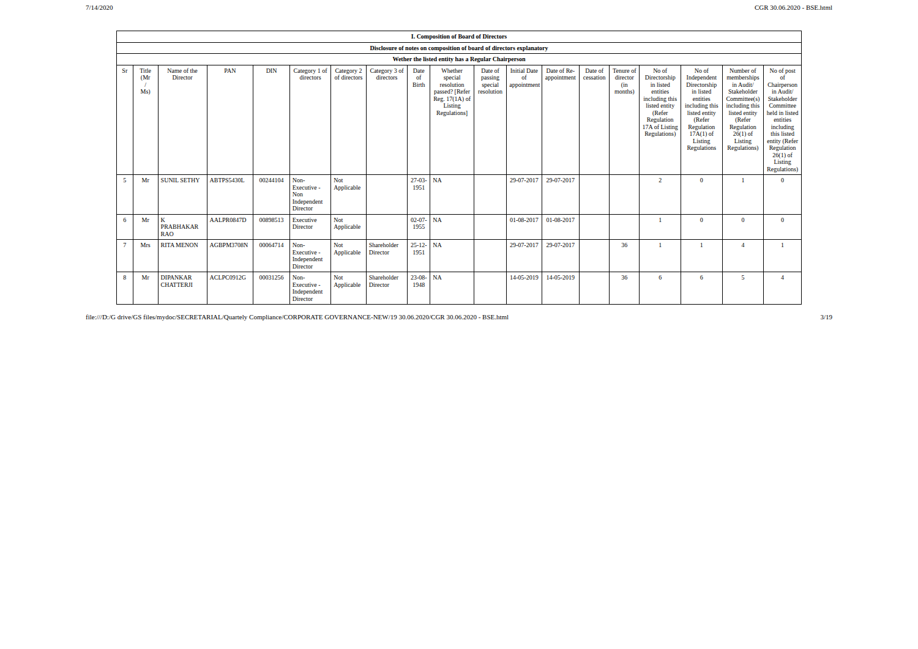7/14/2020
CGR 30.06.2020 - BSE.html
| I. Composition of Board of Directors |
| Disclosure of notes on composition of board of directors explanatory |
| Wether the listed entity has a Regular Chairperson |
| Sr | Title (Mr / Ms) | Name of the Director | PAN | DIN | Category 1 of directors | Category 2 of directors | Category 3 of directors | Date of Birth | Whether special resolution passed? [Refer Reg. 17(1A) of Listing Regulations] | Date of passing special resolution | Initial Date of appointment | Date of Re-appointment | Date of cessation | Tenure of director (in months) | No of Directorship in listed entities including this listed entity (Refer Regulation 17A of Listing Regulations) | No of Independent Directorship in listed entities including this listed entity (Refer Regulation 17A(1) of Listing Regulations | Number of memberships in Audit/ Stakeholder Committee(s) including this listed entity (Refer Regulation 26(1) of Listing Regulations) | No of post of Chairperson in Audit/ Stakeholder Committee held in listed entities including this listed entity (Refer Regulation 26(1) of Listing Regulations) |
| 5 | Mr | SUNIL SETHY | ABTPS5430L | 00244104 | Non-Executive - Non Independent Director | Not Applicable | | 27-03-1951 | NA | | 29-07-2017 | 29-07-2017 | | | 2 | 0 | 1 | 0 |
| 6 | Mr | K PRABHAKAR RAO | AALPR0847D | 00898513 | Executive Director | Not Applicable | | 02-07-1955 | NA | | 01-08-2017 | 01-08-2017 | | | 1 | 0 | 0 | 0 |
| 7 | Mrs | RITA MENON | AGBPM3708N | 00064714 | Non-Executive - Independent Director | Not Applicable | Shareholder Director | 25-12-1951 | NA | | 29-07-2017 | 29-07-2017 | | 36 | 1 | 1 | 4 | 1 |
| 8 | Mr | DIPANKAR CHATTERJI | ACLPC0912G | 00031256 | Non-Executive - Independent Director | Not Applicable | Shareholder Director | 23-08-1948 | NA | | 14-05-2019 | 14-05-2019 | | 36 | 6 | 6 | 5 | 4 |
file:///D:/G drive/GS files/mydoc/SECRETARIAL/Quartely Compliance/CORPORATE GOVERNANCE-NEW/19 30.06.2020/CGR 30.06.2020 - BSE.html
3/19